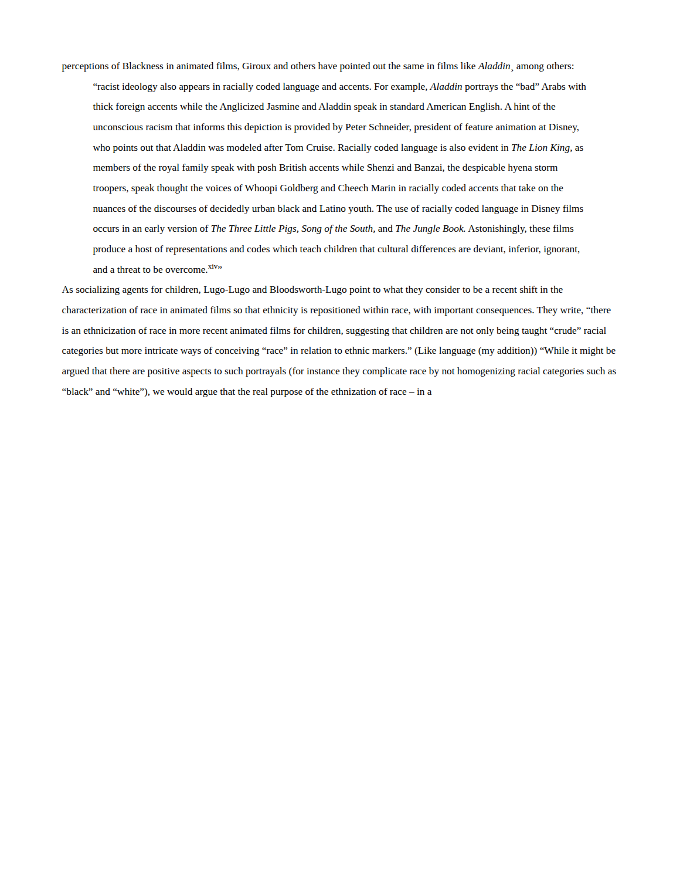perceptions of Blackness in animated films, Giroux and others have pointed out the same in films like Aladdin¸ among others:
“racist ideology also appears in racially coded language and accents. For example, Aladdin portrays the “bad” Arabs with thick foreign accents while the Anglicized Jasmine and Aladdin speak in standard American English. A hint of the unconscious racism that informs this depiction is provided by Peter Schneider, president of feature animation at Disney, who points out that Aladdin was modeled after Tom Cruise. Racially coded language is also evident in The Lion King, as members of the royal family speak with posh British accents while Shenzi and Banzai, the despicable hyena storm troopers, speak thought the voices of Whoopi Goldberg and Cheech Marin in racially coded accents that take on the nuances of the discourses of decidedly urban black and Latino youth. The use of racially coded language in Disney films occurs in an early version of The Three Little Pigs, Song of the South, and The Jungle Book. Astonishingly, these films produce a host of representations and codes which teach children that cultural differences are deviant, inferior, ignorant, and a threat to be overcome.xiv”
As socializing agents for children, Lugo-Lugo and Bloodsworth-Lugo point to what they consider to be a recent shift in the characterization of race in animated films so that ethnicity is repositioned within race, with important consequences. They write, “there is an ethnicization of race in more recent animated films for children, suggesting that children are not only being taught “crude” racial categories but more intricate ways of conceiving “race” in relation to ethnic markers.” (Like language (my addition)) “While it might be argued that there are positive aspects to such portrayals (for instance they complicate race by not homogenizing racial categories such as “black” and “white”), we would argue that the real purpose of the ethnization of race – in a